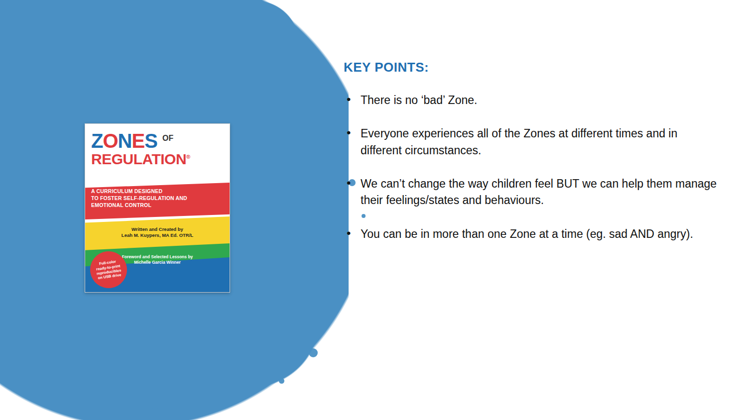ZONES OF
REGULATION®
A curriculum designed
to foster self-regulation and
emotional control
Written and Created by
Leah M. Kuypers, MA Ed. OTR/L
Foreword and Selected Lessons by
Michelle Garcia Winner
Full-color
ready-to-print
reproducibles
on USB drive
KEY POINTS:
There is no ‘bad’ Zone.
Everyone experiences all of the Zones at different times and in different circumstances.
We can’t change the way children feel BUT we can help them manage their feelings/states and behaviours.
You can be in more than one Zone at a time (eg. sad AND angry).